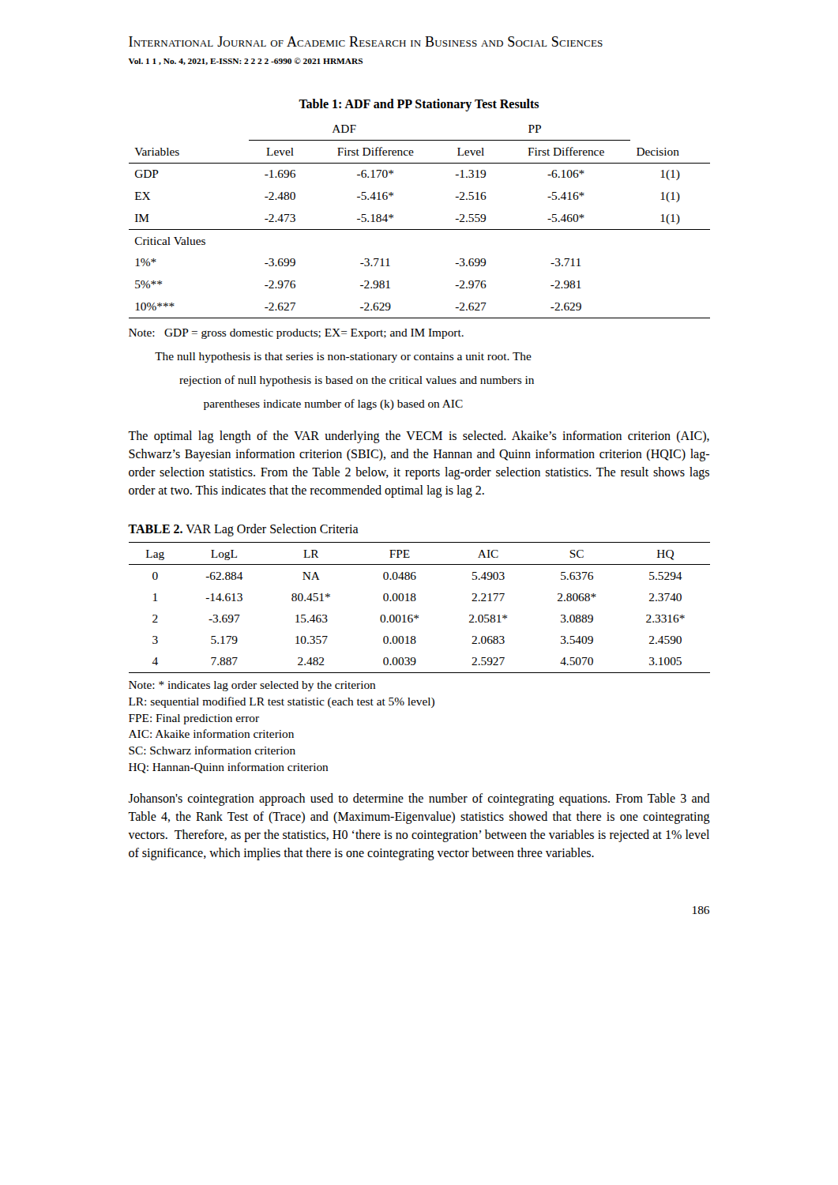International Journal of Academic Research in Business and Social Sciences
Vol. 1 1 , No. 4, 2021, E-ISSN: 2 2 2 2 -6990 © 2021 HRMARS
Table 1: ADF and PP Stationary Test Results
| | ADF | PP | |
| --- | --- | --- | --- |
| Variables | Level | First Difference | Level | First Difference | Decision |
| GDP | -1.696 | -6.170* | -1.319 | -6.106* | 1(1) |
| EX | -2.480 | -5.416* | -2.516 | -5.416* | 1(1) |
| IM | -2.473 | -5.184* | -2.559 | -5.460* | 1(1) |
| Critical Values | | | | | |
| 1%* | -3.699 | -3.711 | -3.699 | -3.711 | |
| 5%** | -2.976 | -2.981 | -2.976 | -2.981 | |
| 10%*** | -2.627 | -2.629 | -2.627 | -2.629 | |
Note: GDP = gross domestic products; EX= Export; and IM Import.
The null hypothesis is that series is non-stationary or contains a unit root. The
rejection of null hypothesis is based on the critical values and numbers in
parentheses indicate number of lags (k) based on AIC
The optimal lag length of the VAR underlying the VECM is selected. Akaike’s information criterion (AIC), Schwarz’s Bayesian information criterion (SBIC), and the Hannan and Quinn information criterion (HQIC) lag-order selection statistics. From the Table 2 below, it reports lag-order selection statistics. The result shows lags order at two. This indicates that the recommended optimal lag is lag 2.
TABLE 2. VAR Lag Order Selection Criteria
| Lag | LogL | LR | FPE | AIC | SC | HQ |
| --- | --- | --- | --- | --- | --- | --- |
| 0 | -62.884 | NA | 0.0486 | 5.4903 | 5.6376 | 5.5294 |
| 1 | -14.613 | 80.451* | 0.0018 | 2.2177 | 2.8068* | 2.3740 |
| 2 | -3.697 | 15.463 | 0.0016* | 2.0581* | 3.0889 | 2.3316* |
| 3 | 5.179 | 10.357 | 0.0018 | 2.0683 | 3.5409 | 2.4590 |
| 4 | 7.887 | 2.482 | 0.0039 | 2.5927 | 4.5070 | 3.1005 |
Note: * indicates lag order selected by the criterion LR: sequential modified LR test statistic (each test at 5% level) FPE: Final prediction error AIC: Akaike information criterion SC: Schwarz information criterion HQ: Hannan-Quinn information criterion
Johanson's cointegration approach used to determine the number of cointegrating equations. From Table 3 and Table 4, the Rank Test of (Trace) and (Maximum-Eigenvalue) statistics showed that there is one cointegrating vectors. Therefore, as per the statistics, H0 ‘there is no cointegration’ between the variables is rejected at 1% level of significance, which implies that there is one cointegrating vector between three variables.
186